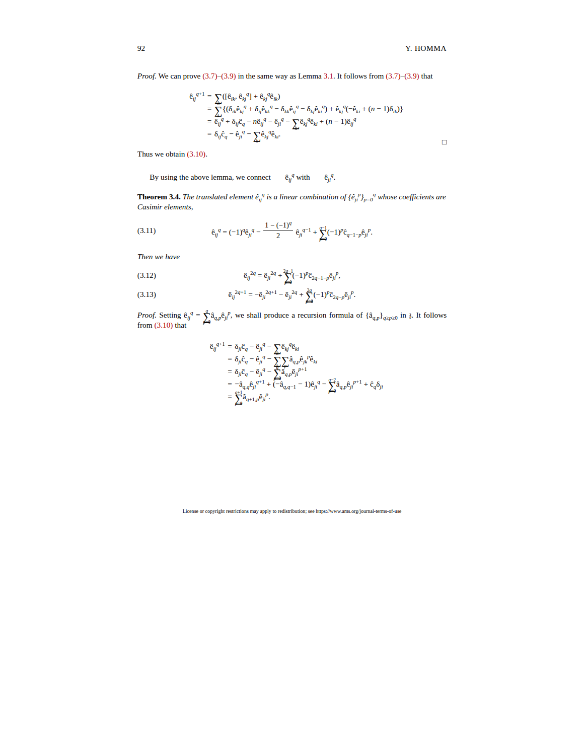92 Y. HOMMA
Proof. We can prove (3.7)–(3.9) in the same way as Lemma 3.1. It follows from (3.7)–(3.9) that
êijq+1 = ∑k([êik, êkjq] + êkjqêik) = ∑k{(δikêkjq + δijêkkq − δkkêijq − δkjêkiq) + êkjq(−êki + (n − 1)δik)} = êijq + δijĉq − nêijq − êjiq − ∑k êkjqêki + (n − 1)êijq = δijĉq − êjiq − ∑k êkjqêki.
Thus we obtain (3.10).□
By using the above lemma, we connect êijq with êjiq.
Theorem 3.4. The translated element êijq is a linear combination of {êjip}p=0q whose coefficients are Casimir elements,
(3.11) êijq = (−1)qêjiq − 1 − (−1)q 2 êjiq−1 + ∑q−1 p=0(−1)pĉq−1−pêjip.
Then we have
(3.12) êij2q = êji2q + ∑2q−1 p=0(−1)pĉ2q−1−pêjip,
(3.13) êij2q+1 = −êji2q+1 − êji2q + ∑2q p=0(−1)pĉ2q−pêjip.
Proof. Setting êijq = ∑qp=0 âq,pêjip, we shall produce a recursion formula of {âq,p}q≥p≥0 in 𝔷. It follows from (3.10) that
êijq+1 = δjiĉq − êjiq − ∑k êkjqêki = δjiĉq − êjiq − ∑k∑p âq,pêjkpêki = δjiĉq − êjiq − ∑qp=0 âq,pêjip+1 = −âq,qêjiq+1 + (−âq,q−1 − 1)êjiq − ∑q−2 p=0 âq,pêjip+1 + ĉqδji = ∑q+1 p=0 âq+1,pêjip.
License or copyright restrictions may apply to redistribution; see https://www.ams.org/journal-terms-of-use